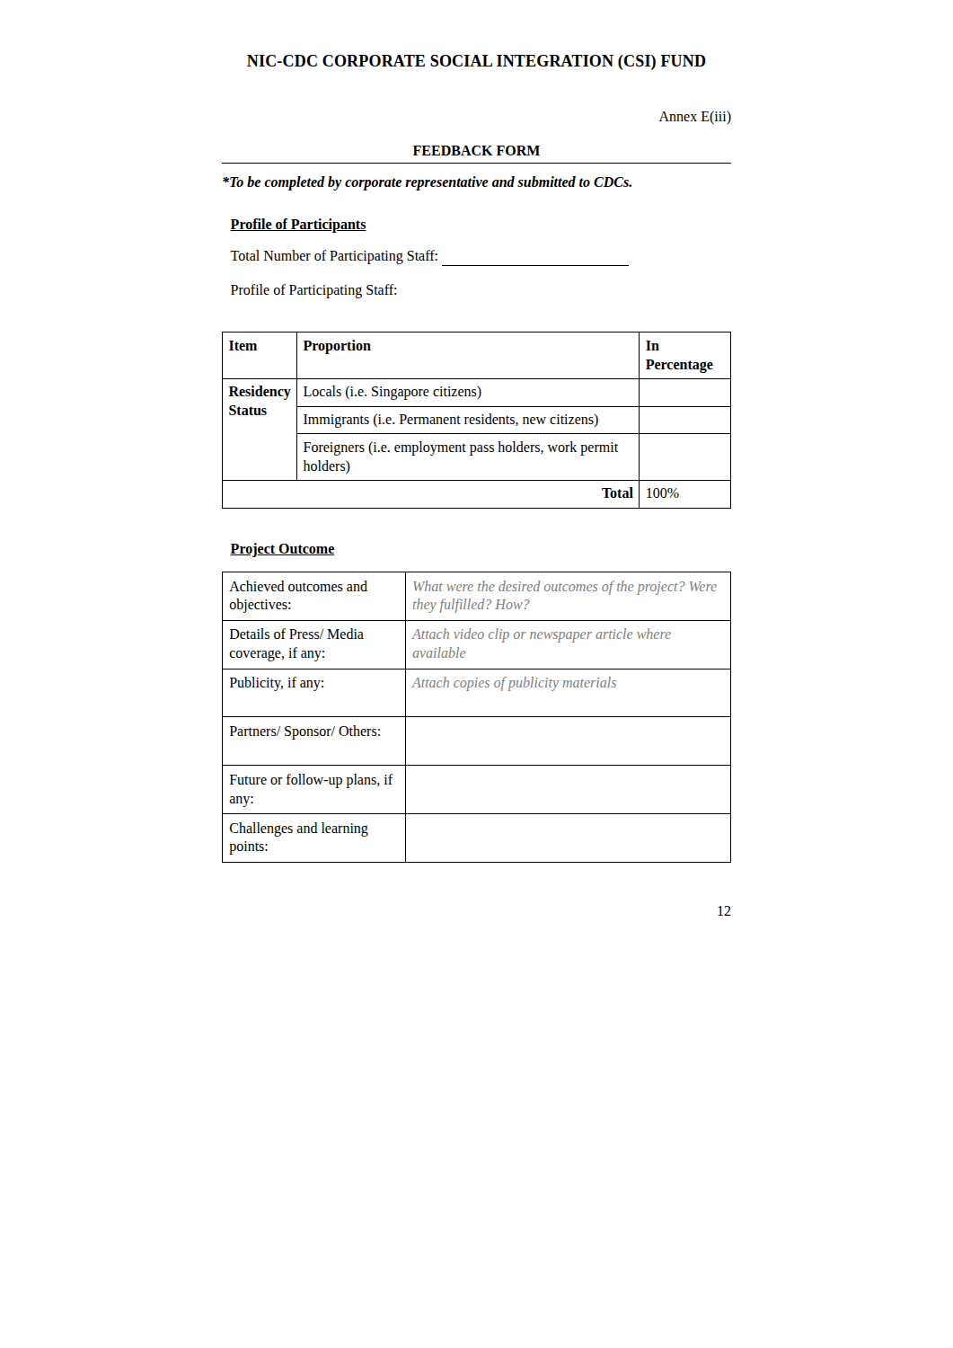NIC-CDC CORPORATE SOCIAL INTEGRATION (CSI) FUND
Annex E(iii)
FEEDBACK FORM
*To be completed by corporate representative and submitted to CDCs.
Profile of Participants
Total Number of Participating Staff:
Profile of Participating Staff:
| Item | Proportion | In Percentage |
| --- | --- | --- |
| Residency Status | Locals (i.e. Singapore citizens) | |
| Immigrants (i.e. Permanent residents, new citizens) | |
| Foreigners (i.e. employment pass holders, work permit holders) | |
| Total | 100% |
Project Outcome
| Achieved outcomes and objectives: | What were the desired outcomes of the project? Were they fulfilled? How? |
| Details of Press/ Media coverage, if any: | Attach video clip or newspaper article where available |
| Publicity, if any: | Attach copies of publicity materials |
| Partners/ Sponsor/ Others: | |
| Future or follow-up plans, if any: | |
| Challenges and learning points: | |
12